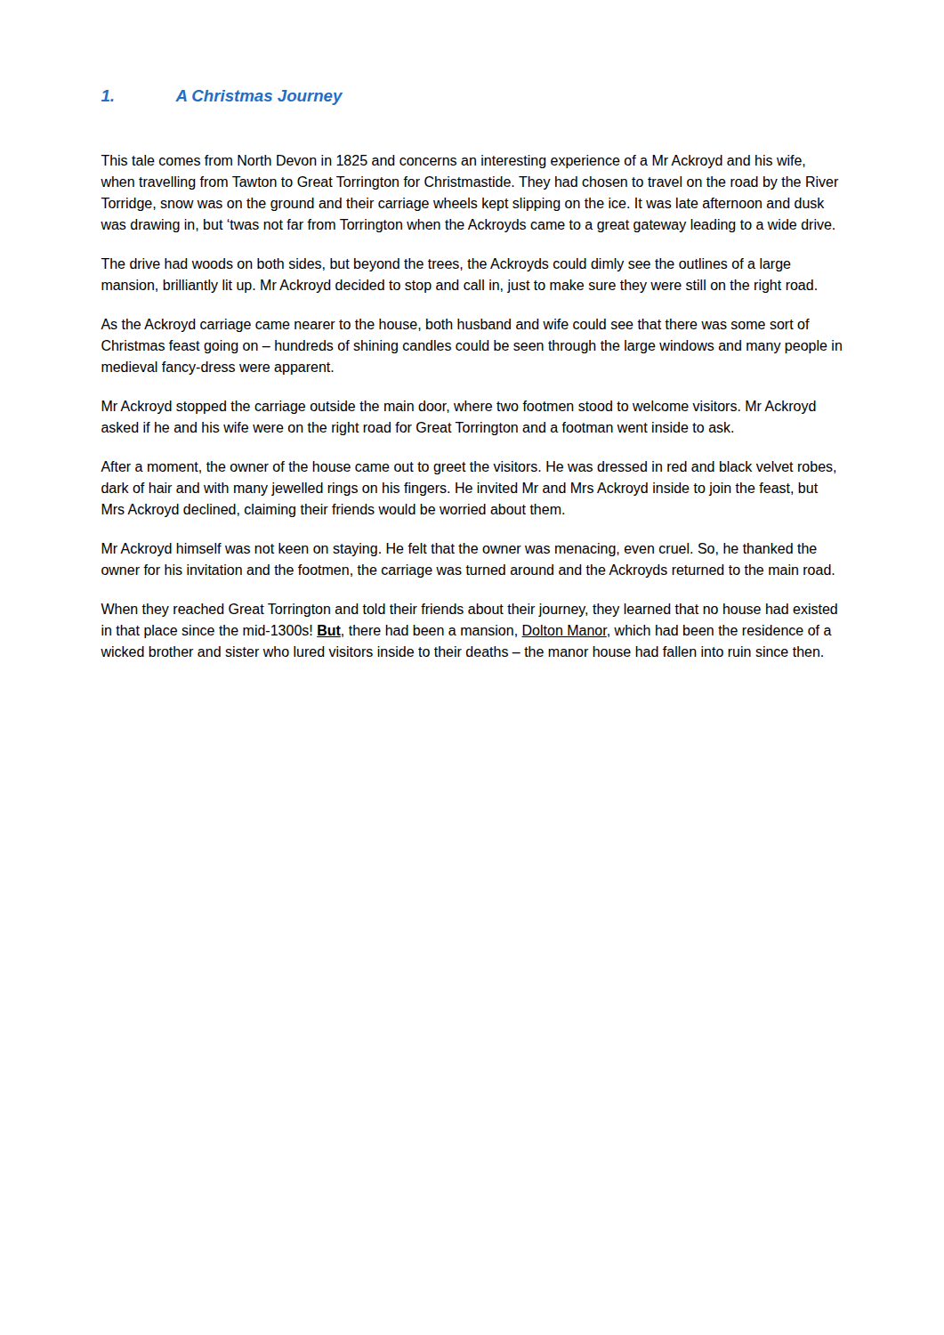1. A Christmas Journey
This tale comes from North Devon in 1825 and concerns an interesting experience of a Mr Ackroyd and his wife, when travelling from Tawton to Great Torrington for Christmastide. They had chosen to travel on the road by the River Torridge, snow was on the ground and their carriage wheels kept slipping on the ice. It was late afternoon and dusk was drawing in, but ‘twas not far from Torrington when the Ackroyds came to a great gateway leading to a wide drive.
The drive had woods on both sides, but beyond the trees, the Ackroyds could dimly see the outlines of a large mansion, brilliantly lit up. Mr Ackroyd decided to stop and call in, just to make sure they were still on the right road.
As the Ackroyd carriage came nearer to the house, both husband and wife could see that there was some sort of Christmas feast going on – hundreds of shining candles could be seen through the large windows and many people in medieval fancy-dress were apparent.
Mr Ackroyd stopped the carriage outside the main door, where two footmen stood to welcome visitors. Mr Ackroyd asked if he and his wife were on the right road for Great Torrington and a footman went inside to ask.
After a moment, the owner of the house came out to greet the visitors. He was dressed in red and black velvet robes, dark of hair and with many jewelled rings on his fingers. He invited Mr and Mrs Ackroyd inside to join the feast, but Mrs Ackroyd declined, claiming their friends would be worried about them.
Mr Ackroyd himself was not keen on staying. He felt that the owner was menacing, even cruel. So, he thanked the owner for his invitation and the footmen, the carriage was turned around and the Ackroyds returned to the main road.
When they reached Great Torrington and told their friends about their journey, they learned that no house had existed in that place since the mid-1300s! But, there had been a mansion, Dolton Manor, which had been the residence of a wicked brother and sister who lured visitors inside to their deaths – the manor house had fallen into ruin since then.